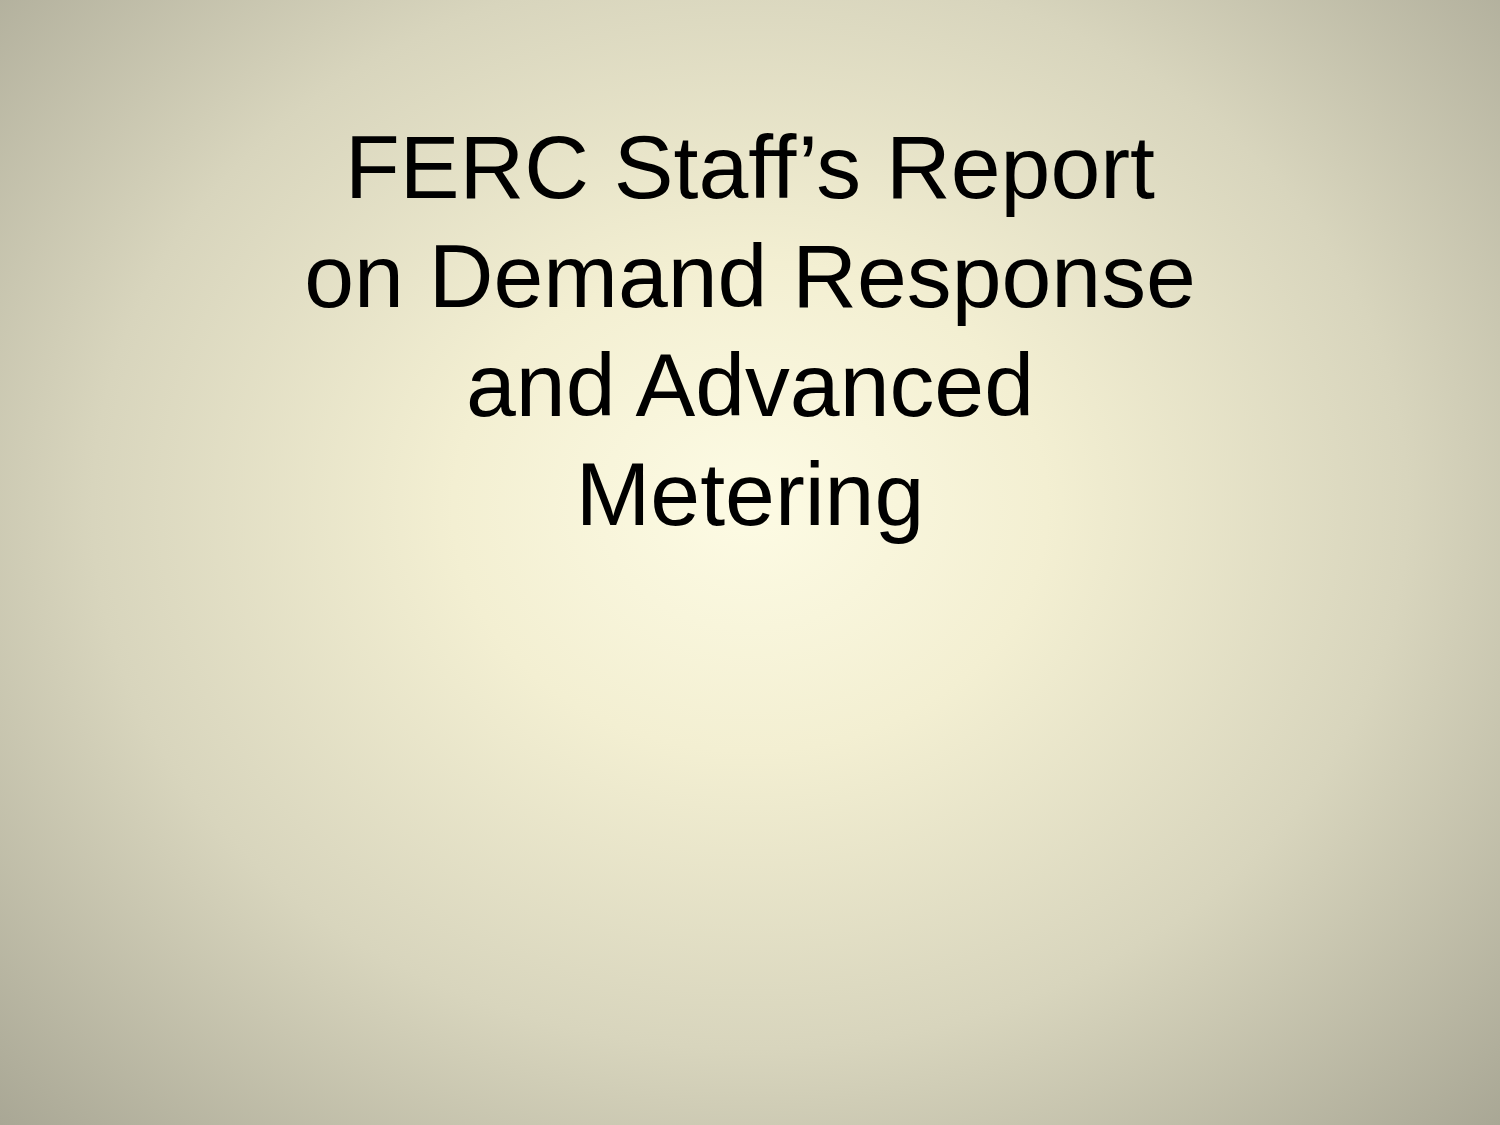FERC Staff’s Report on Demand Response and Advanced Metering